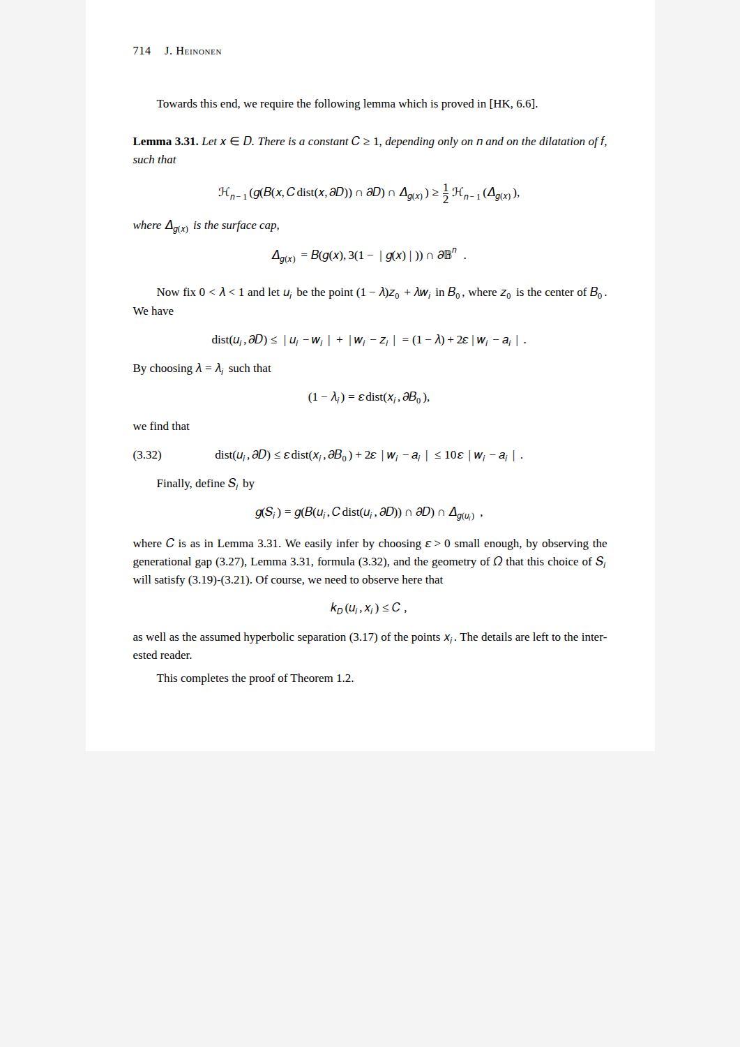714 J. Heinonen
Towards this end, we require the following lemma which is proved in [HK, 6.6].
Lemma 3.31. Let x∈D. There is a constant C≥1, depending only on n and on the dilatation of f, such that
ℋn−1 ( g(B(x,Cdist(x,∂D))∩∂D) ∩ Δg(x) ) ≥ 12 ℋn−1 (Δg(x)) ,
where Δg(x) is the surface cap,
Δg(x) = B(g(x),3(1−|g(x)|)) ∩ ∂𝔹n .
Now fix 0<λ<1 and let ui be the point (1−λ)z0+λwi in B0, where z0 is the center of B0. We have
dist(ui,∂D) ≤ |ui−wi| + |wi−zi| = (1−λ) + 2ε |wi−ai| .
By choosing λ=λi such that
(1−λi) = εdist(xi,∂B0) ,
we find that
(3.32) dist(ui,∂D) ≤ εdist(xi,∂B0) + 2ε |wi−ai| ≤ 10ε |wi−ai| .
Finally, define Si by
g(Si) = g ( B(ui,Cdist(ui,∂D)) ∩∂D ) ∩ Δg(ui) ,
where C is as in Lemma 3.31. We easily infer by choosing ε>0 small enough, by observing the generational gap (3.27), Lemma 3.31, formula (3.32), and the geometry of Ω that this choice of Si will satisfy (3.19)-(3.21). Of course, we need to observe here that
kD(ui,xi) ≤ C ,
as well as the assumed hyperbolic separation (3.17) of the points xi. The details are left to the interested reader.
This completes the proof of Theorem 1.2.